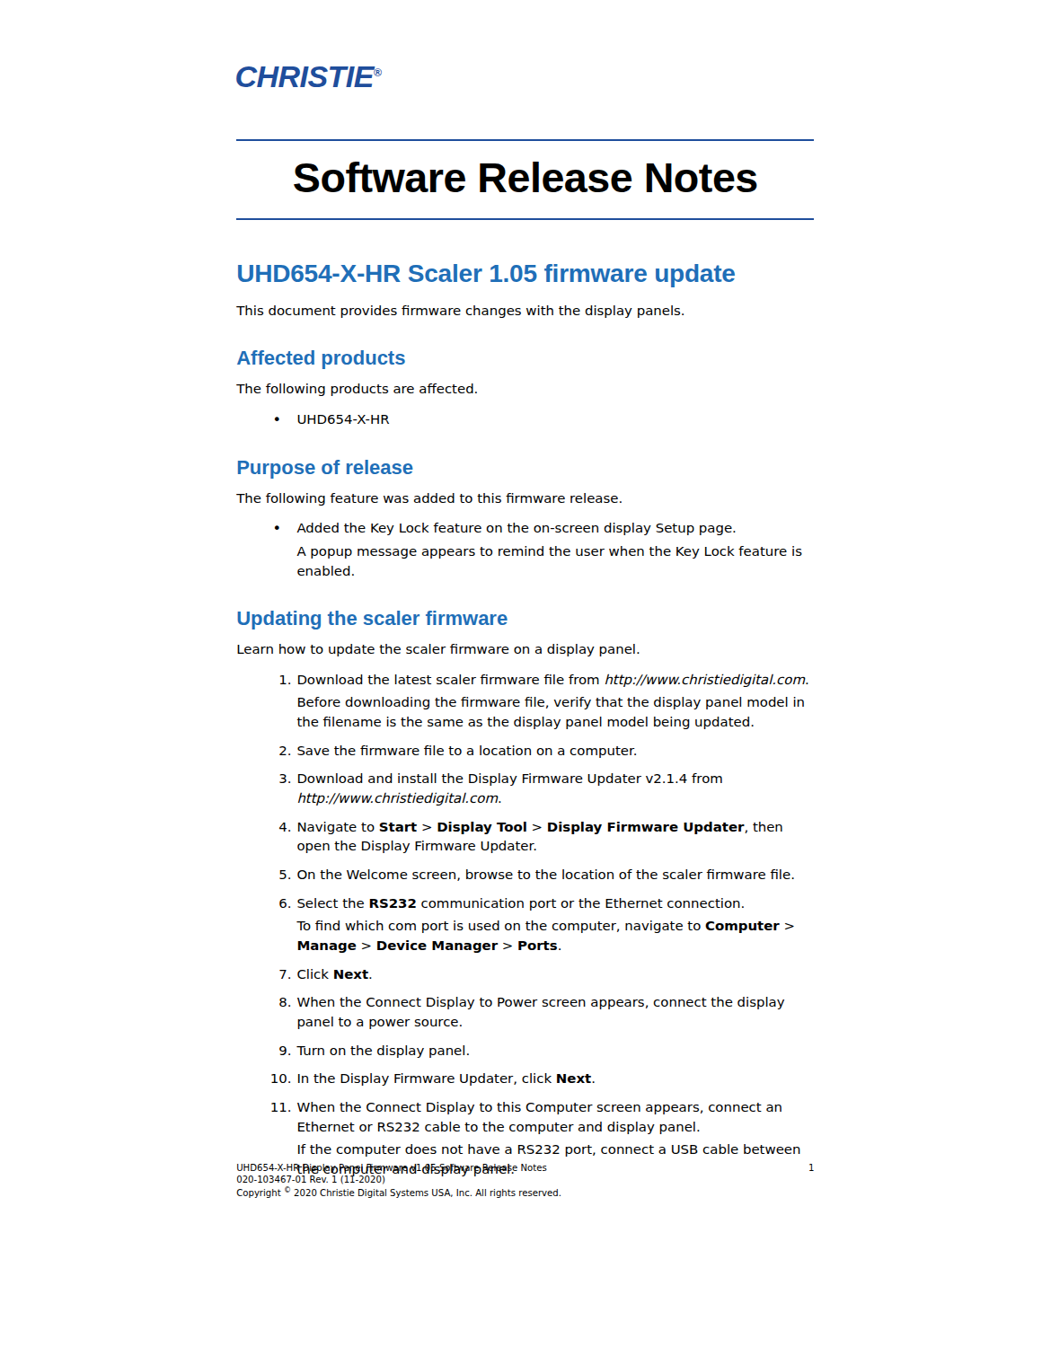CHRISTIE®
Software Release Notes
UHD654-X-HR Scaler 1.05 firmware update
This document provides firmware changes with the display panels.
Affected products
The following products are affected.
UHD654-X-HR
Purpose of release
The following feature was added to this firmware release.
Added the Key Lock feature on the on-screen display Setup page.
A popup message appears to remind the user when the Key Lock feature is enabled.
Updating the scaler firmware
Learn how to update the scaler firmware on a display panel.
Download the latest scaler firmware file from http://www.christiedigital.com.
Before downloading the firmware file, verify that the display panel model in the filename is the same as the display panel model being updated.
Save the firmware file to a location on a computer.
Download and install the Display Firmware Updater v2.1.4 from http://www.christiedigital.com.
Navigate to Start > Display Tool > Display Firmware Updater, then open the Display Firmware Updater.
On the Welcome screen, browse to the location of the scaler firmware file.
Select the RS232 communication port or the Ethernet connection.
To find which com port is used on the computer, navigate to Computer > Manage > Device Manager > Ports.
Click Next.
When the Connect Display to Power screen appears, connect the display panel to a power source.
Turn on the display panel.
In the Display Firmware Updater, click Next.
When the Connect Display to this Computer screen appears, connect an Ethernet or RS232 cable to the computer and display panel.
If the computer does not have a RS232 port, connect a USB cable between the computer and display panel.
UHD654-X-HR Display Panel Firmware v1.05 Software Release Notes 1
020-103467-01 Rev. 1 (11-2020)
Copyright © 2020 Christie Digital Systems USA, Inc. All rights reserved.